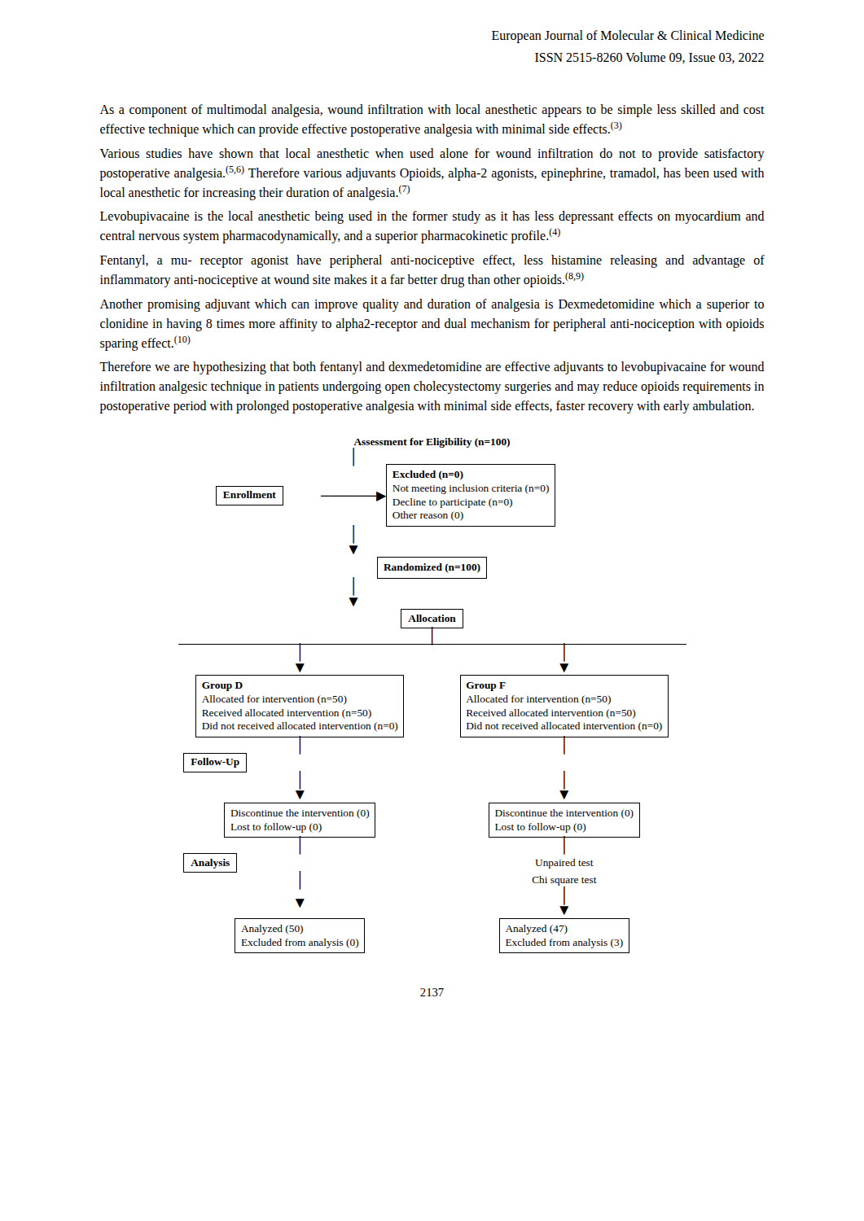European Journal of Molecular & Clinical Medicine
ISSN 2515-8260 Volume 09, Issue 03, 2022
As a component of multimodal analgesia, wound infiltration with local anesthetic appears to be simple less skilled and cost effective technique which can provide effective postoperative analgesia with minimal side effects.(3)
Various studies have shown that local anesthetic when used alone for wound infiltration do not to provide satisfactory postoperative analgesia.(5,6) Therefore various adjuvants Opioids, alpha-2 agonists, epinephrine, tramadol, has been used with local anesthetic for increasing their duration of analgesia.(7)
Levobupivacaine is the local anesthetic being used in the former study as it has less depressant effects on myocardium and central nervous system pharmacodynamically, and a superior pharmacokinetic profile.(4)
Fentanyl, a mu- receptor agonist have peripheral anti-nociceptive effect, less histamine releasing and advantage of inflammatory anti-nociceptive at wound site makes it a far better drug than other opioids.(8,9)
Another promising adjuvant which can improve quality and duration of analgesia is Dexmedetomidine which a superior to clonidine in having 8 times more affinity to alpha2-receptor and dual mechanism for peripheral anti-nociception with opioids sparing effect.(10)
Therefore we are hypothesizing that both fentanyl and dexmedetomidine are effective adjuvants to levobupivacaine for wound infiltration analgesic technique in patients undergoing open cholecystectomy surgeries and may reduce opioids requirements in postoperative period with prolonged postoperative analgesia with minimal side effects, faster recovery with early ambulation.
| Assessment for Eligibility (n=100) |
| | │ | |
| Enrollment | ──────▶ | Excluded (n=0) Not meeting inclusion criteria (n=0) Decline to participate (n=0) Other reason (0) |
| | │ ▼ | |
| Randomized (n=100) |
| | │ ▼ | |
| Allocation |
| │ |
| │ ▼ | | │ ▼ |
| Group D Allocated for intervention (n=50) Received allocated intervention (n=50) Did not received allocated intervention (n=0) | | Group F Allocated for intervention (n=50) Received allocated intervention (n=50) Did not received allocated intervention (n=0) |
| │ | | │ |
| Follow-Up | | |
| │ ▼ | | │ ▼ |
| Discontinue the intervention (0) Lost to follow-up (0) | | Discontinue the intervention (0) Lost to follow-up (0) |
| │ | | │ |
| Analysis | | Unpaired test |
| │ | | Chi square test |
| ▼ | | │ ▼ |
| Analyzed (50) Excluded from analysis (0) | | Analyzed (47) Excluded from analysis (3) |
2137